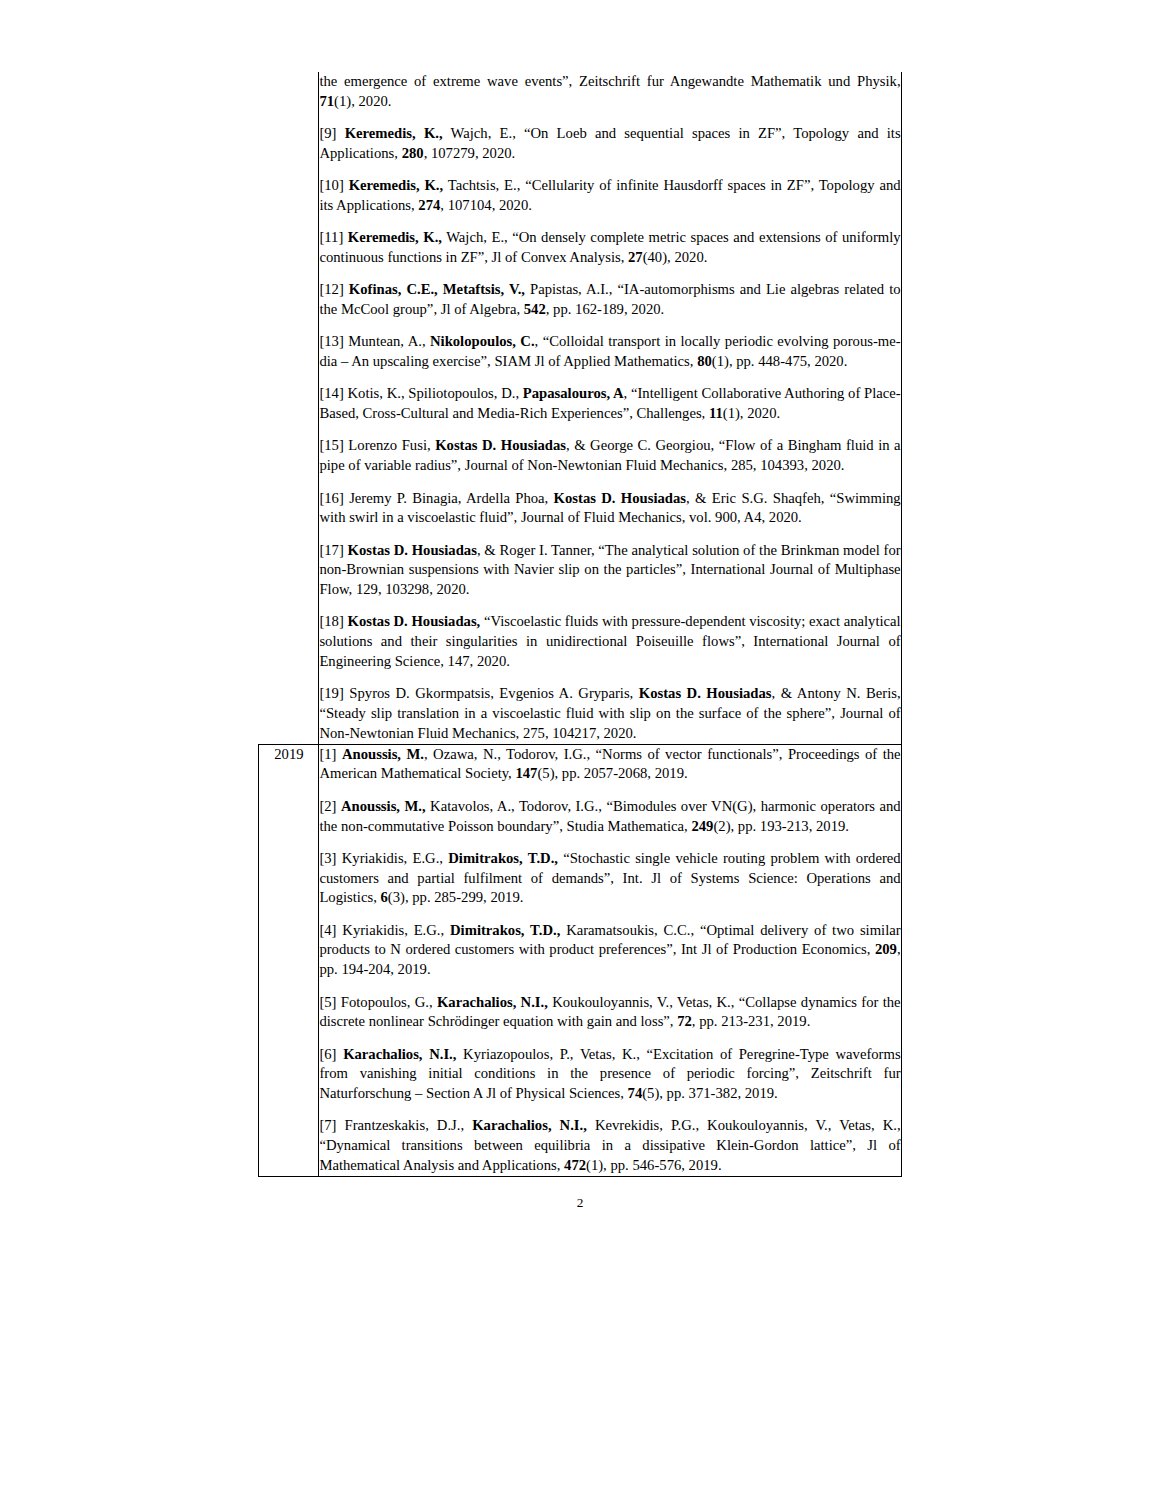| | the emergence of extreme wave events”, Zeitschrift fur Angewandte Mathematik und Physik, 71 (1), 2020. [9] Keremedis, K., Wajch, E., “On Loeb and sequential spaces in ZF”, Topology and its Applications, 280 , 107279, 2020. [10] Keremedis, K., Tachtsis, E., “Cellularity of infinite Hausdorff spaces in ZF”, Topology and its Applications, 274 , 107104, 2020. [11] Keremedis, K., Wajch, E., “On densely complete metric spaces and extensions of uniformly continuous functions in ZF”, Jl of Convex Analysis, 27 (40), 2020. [12] Kofinas, C.E., Metaftsis, V., Papistas, A.I., “IA-automorphisms and Lie algebras related to the McCool group”, Jl of Algebra, 542 , pp. 162-189, 2020. [13] Muntean, A., Nikolopoulos, C. , “Colloidal transport in locally periodic evolving porous-media – An upscaling exercise”, SIAM Jl of Applied Mathematics, 80 (1), pp. 448-475, 2020. [14] Kotis, K., Spiliotopoulos, D., Papasalouros, A , “Intelligent Collaborative Authoring of Place-Based, Cross-Cultural and Media-Rich Experiences”, Challenges, 11 (1), 2020. [15] Lorenzo Fusi, Kostas D. Housiadas , & George C. Georgiou, “Flow of a Bingham fluid in a pipe of variable radius”, Journal of Non-Newtonian Fluid Mechanics, 285, 104393, 2020. [16] Jeremy P. Binagia, Ardella Phoa, Kostas D. Housiadas , & Eric S.G. Shaqfeh, “Swimming with swirl in a viscoelastic fluid”, Journal of Fluid Mechanics, vol. 900, A4, 2020. [17] Kostas D. Housiadas , & Roger I. Tanner, “The analytical solution of the Brinkman model for non-Brownian suspensions with Navier slip on the particles”, International Journal of Multiphase Flow, 129, 103298, 2020. [18] Kostas D. Housiadas, “Viscoelastic fluids with pressure-dependent viscosity; exact analytical solutions and their singularities in unidirectional Poiseuille flows”, International Journal of Engineering Science, 147, 2020. [19] Spyros D. Gkormpatsis, Evgenios A. Gryparis, Kostas D. Housiadas , & Antony N. Beris, “Steady slip translation in a viscoelastic fluid with slip on the surface of the sphere”, Journal of Non-Newtonian Fluid Mechanics, 275, 104217, 2020. |
| 2019 | [1] Anoussis, M. , Ozawa, N., Todorov, I.G., “Norms of vector functionals”, Proceedings of the American Mathematical Society, 147 (5), pp. 2057-2068, 2019. [2] Anoussis, M., Katavolos, A., Todorov, I.G., “Bimodules over VN(G), harmonic operators and the non-commutative Poisson boundary”, Studia Mathematica, 249 (2), pp. 193-213, 2019. [3] Kyriakidis, E.G., Dimitrakos, T.D., “Stochastic single vehicle routing problem with ordered customers and partial fulfilment of demands”, Int. Jl of Systems Science: Operations and Logistics, 6 (3), pp. 285-299, 2019. [4] Kyriakidis, E.G., Dimitrakos, T.D., Karamatsoukis, C.C., “Optimal delivery of two similar products to N ordered customers with product preferences”, Int Jl of Production Economics, 209 , pp. 194-204, 2019. [5] Fotopoulos, G., Karachalios, N.I., Koukouloyannis, V., Vetas, K., “Collapse dynamics for the discrete nonlinear Schrödinger equation with gain and loss”, 72 , pp. 213-231, 2019. [6] Karachalios, N.I., Kyriazopoulos, P., Vetas, K., “Excitation of Peregrine-Type waveforms from vanishing initial conditions in the presence of periodic forcing”, Zeitschrift fur Naturforschung – Section A Jl of Physical Sciences, 74 (5), pp. 371-382, 2019. [7] Frantzeskakis, D.J., Karachalios, N.I., Kevrekidis, P.G., Koukouloyannis, V., Vetas, K., “Dynamical transitions between equilibria in a dissipative Klein-Gordon lattice”, Jl of Mathematical Analysis and Applications, 472 (1), pp. 546-576, 2019. |
2